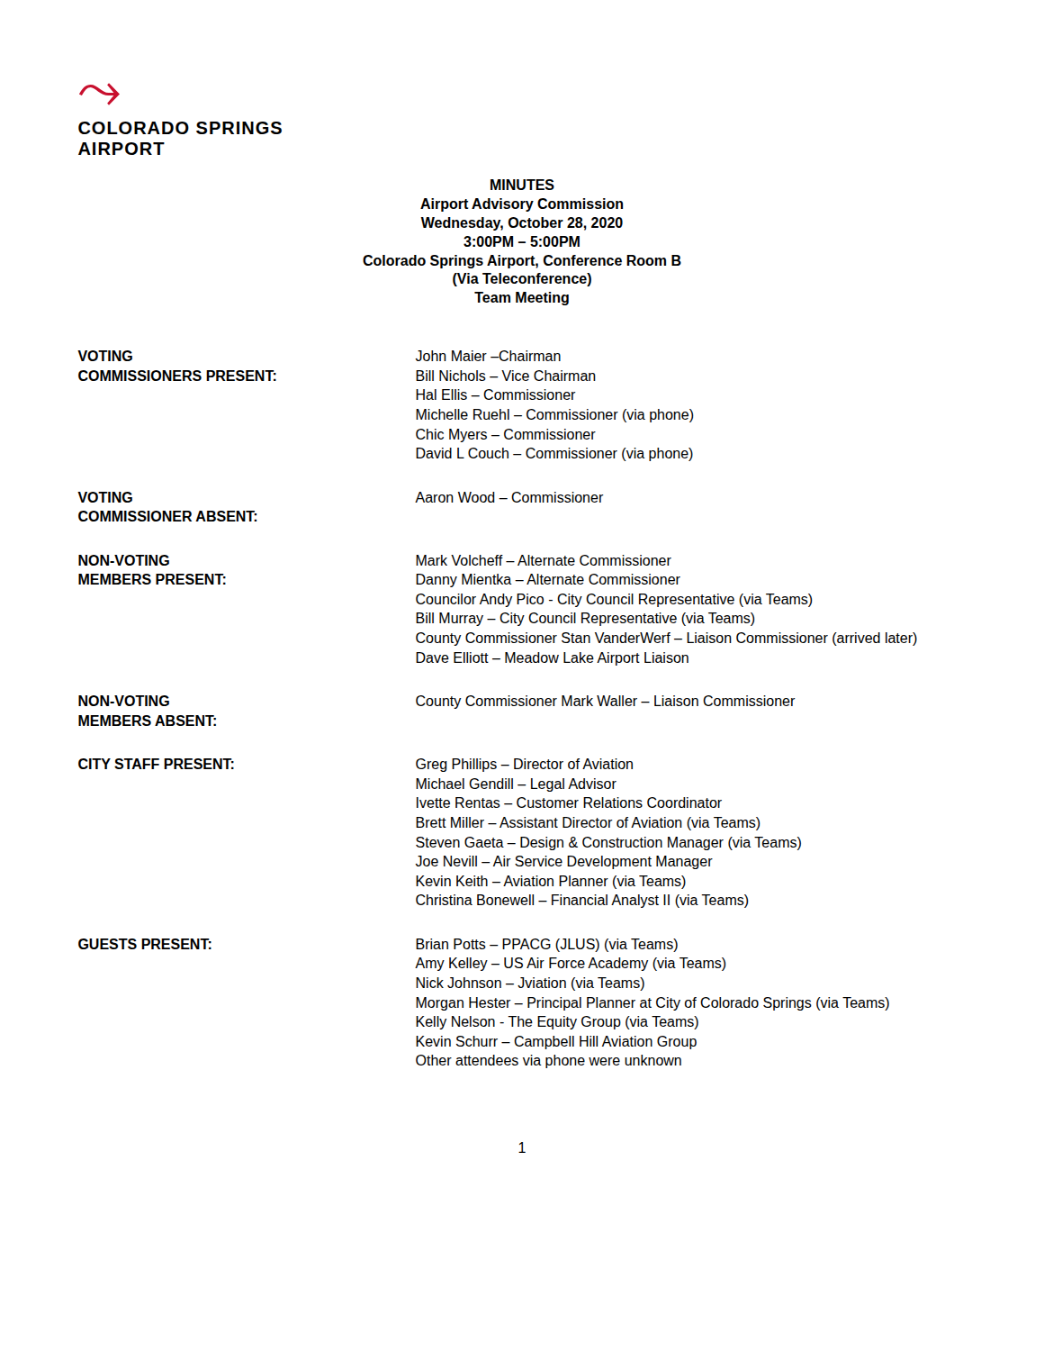⤳
COLORADO SPRINGS
AIRPORT
MINUTES
Airport Advisory Commission
Wednesday, October 28, 2020
3:00PM – 5:00PM
Colorado Springs Airport, Conference Room B
(Via Teleconference)
Team Meeting
| VOTING COMMISSIONERS PRESENT: | John Maier –Chairman Bill Nichols – Vice Chairman Hal Ellis – Commissioner Michelle Ruehl – Commissioner (via phone) Chic Myers – Commissioner David L Couch – Commissioner (via phone) |
| VOTING COMMISSIONER ABSENT: | Aaron Wood – Commissioner |
| NON-VOTING MEMBERS PRESENT: | Mark Volcheff – Alternate Commissioner Danny Mientka – Alternate Commissioner Councilor Andy Pico - City Council Representative (via Teams) Bill Murray – City Council Representative (via Teams) County Commissioner Stan VanderWerf – Liaison Commissioner (arrived later) Dave Elliott – Meadow Lake Airport Liaison |
| NON-VOTING MEMBERS ABSENT: | County Commissioner Mark Waller – Liaison Commissioner |
| CITY STAFF PRESENT: | Greg Phillips – Director of Aviation Michael Gendill – Legal Advisor Ivette Rentas – Customer Relations Coordinator Brett Miller – Assistant Director of Aviation (via Teams) Steven Gaeta – Design & Construction Manager (via Teams) Joe Nevill – Air Service Development Manager Kevin Keith – Aviation Planner (via Teams) Christina Bonewell – Financial Analyst II (via Teams) |
| GUESTS PRESENT: | Brian Potts – PPACG (JLUS) (via Teams) Amy Kelley – US Air Force Academy (via Teams) Nick Johnson – Jviation (via Teams) Morgan Hester – Principal Planner at City of Colorado Springs (via Teams) Kelly Nelson - The Equity Group (via Teams) Kevin Schurr – Campbell Hill Aviation Group Other attendees via phone were unknown |
1